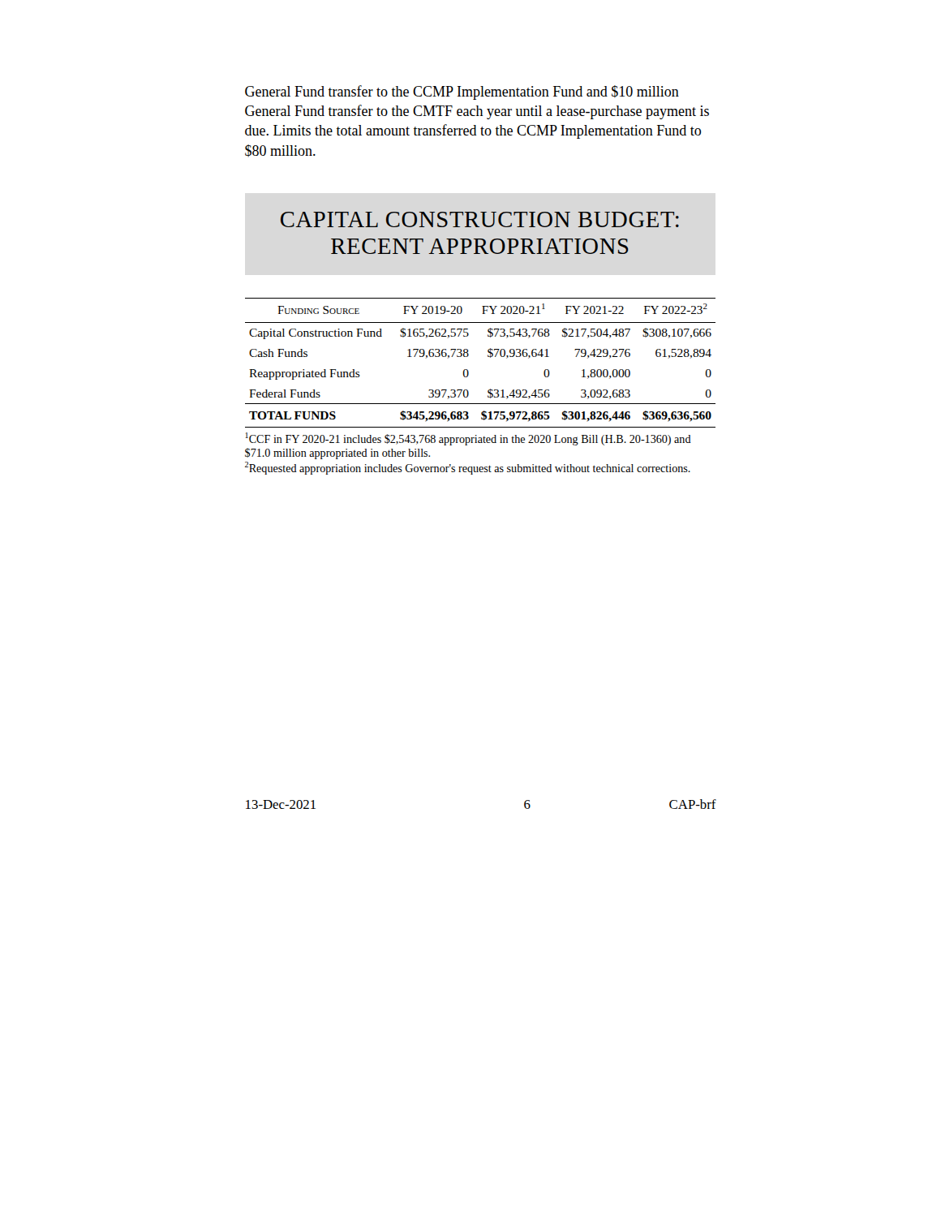General Fund transfer to the CCMP Implementation Fund and $10 million General Fund transfer to the CMTF each year until a lease-purchase payment is due. Limits the total amount transferred to the CCMP Implementation Fund to $80 million.
CAPITAL CONSTRUCTION BUDGET:
RECENT APPROPRIATIONS
| Funding Source | FY 2019-20 | FY 2020-21 1 | FY 2021-22 | FY 2022-23 2 |
| --- | --- | --- | --- | --- |
| Capital Construction Fund | $165,262,575 | $73,543,768 | $217,504,487 | $308,107,666 |
| Cash Funds | 179,636,738 | $70,936,641 | 79,429,276 | 61,528,894 |
| Reappropriated Funds | 0 | 0 | 1,800,000 | 0 |
| Federal Funds | 397,370 | $31,492,456 | 3,092,683 | 0 |
| TOTAL FUNDS | $345,296,683 | $175,972,865 | $301,826,446 | $369,636,560 |
1CCF in FY 2020-21 includes $2,543,768 appropriated in the 2020 Long Bill (H.B. 20-1360) and $71.0 million appropriated in other bills.
2Requested appropriation includes Governor's request as submitted without technical corrections.
| 13-Dec-2021 | 6 | CAP-brf |